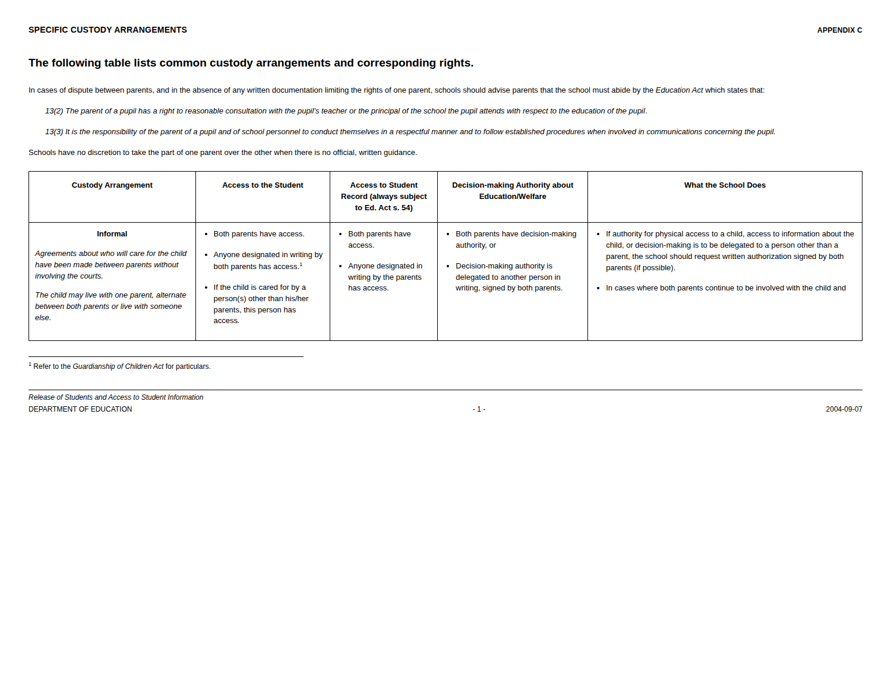SPECIFIC CUSTODY ARRANGEMENTS APPENDIX C
The following table lists common custody arrangements and corresponding rights.
In cases of dispute between parents, and in the absence of any written documentation limiting the rights of one parent, schools should advise parents that the school must abide by the Education Act which states that:
13(2) The parent of a pupil has a right to reasonable consultation with the pupil's teacher or the principal of the school the pupil attends with respect to the education of the pupil.
13(3) It is the responsibility of the parent of a pupil and of school personnel to conduct themselves in a respectful manner and to follow established procedures when involved in communications concerning the pupil.
Schools have no discretion to take the part of one parent over the other when there is no official, written guidance.
| Custody Arrangement | Access to the Student | Access to Student Record (always subject to Ed. Act s. 54) | Decision-making Authority about Education/Welfare | What the School Does |
| --- | --- | --- | --- | --- |
| Informal Agreements about who will care for the child have been made between parents without involving the courts. The child may live with one parent, alternate between both parents or live with someone else. | Both parents have access. Anyone designated in writing by both parents has access. 1 If the child is cared for by a person(s) other than his/her parents, this person has access . | Both parents have access. Anyone designated in writing by the parents has access. | Both parents have decision-making authority, or Decision-making authority is delegated to another person in writing, signed by both parents. | If authority for physical access to a child, access to information about the child, or decision-making is to be delegated to a person other than a parent, the school should request written authorization signed by both parents (if possible). In cases where both parents continue to be involved with the child and |
1 Refer to the Guardianship of Children Act for particulars.
Release of Students and Access to Student Information
DEPARTMENT OF EDUCATION - 1 - 2004-09-07